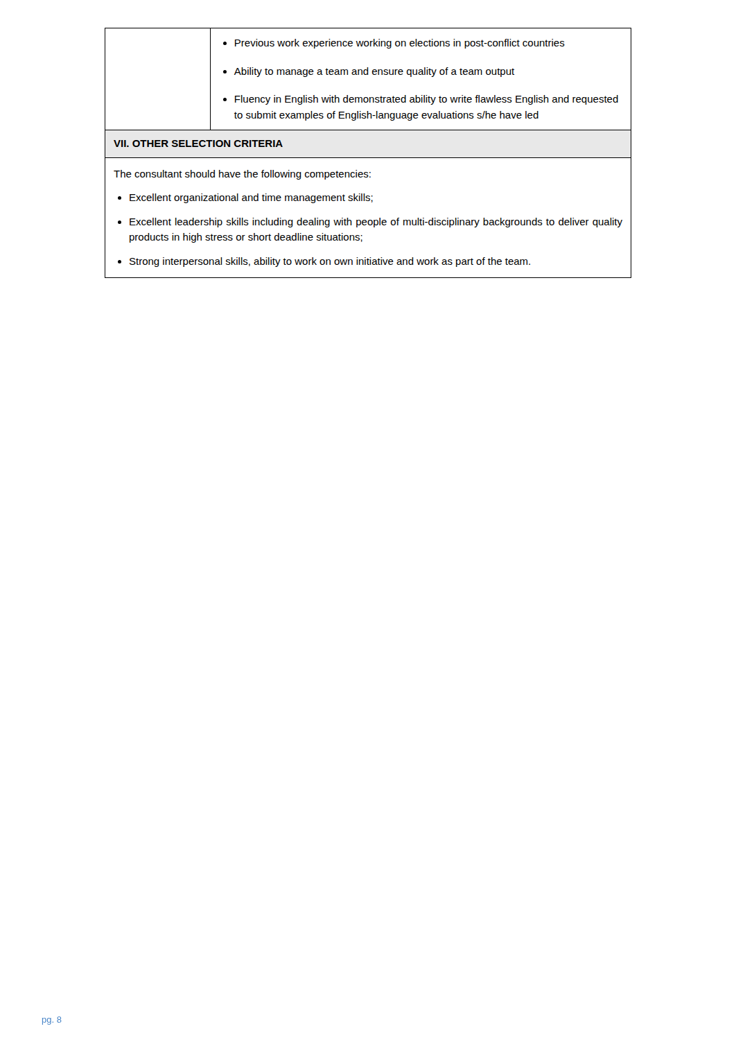| | Previous work experience working on elections in post-conflict countries Ability to manage a team and ensure quality of a team output Fluency in English with demonstrated ability to write flawless English and requested to submit examples of English-language evaluations s/he have led |
VII. OTHER SELECTION CRITERIA
The consultant should have the following competencies:
Excellent organizational and time management skills;
Excellent leadership skills including dealing with people of multi-disciplinary backgrounds to deliver quality products in high stress or short deadline situations;
Strong interpersonal skills, ability to work on own initiative and work as part of the team.
pg. 8